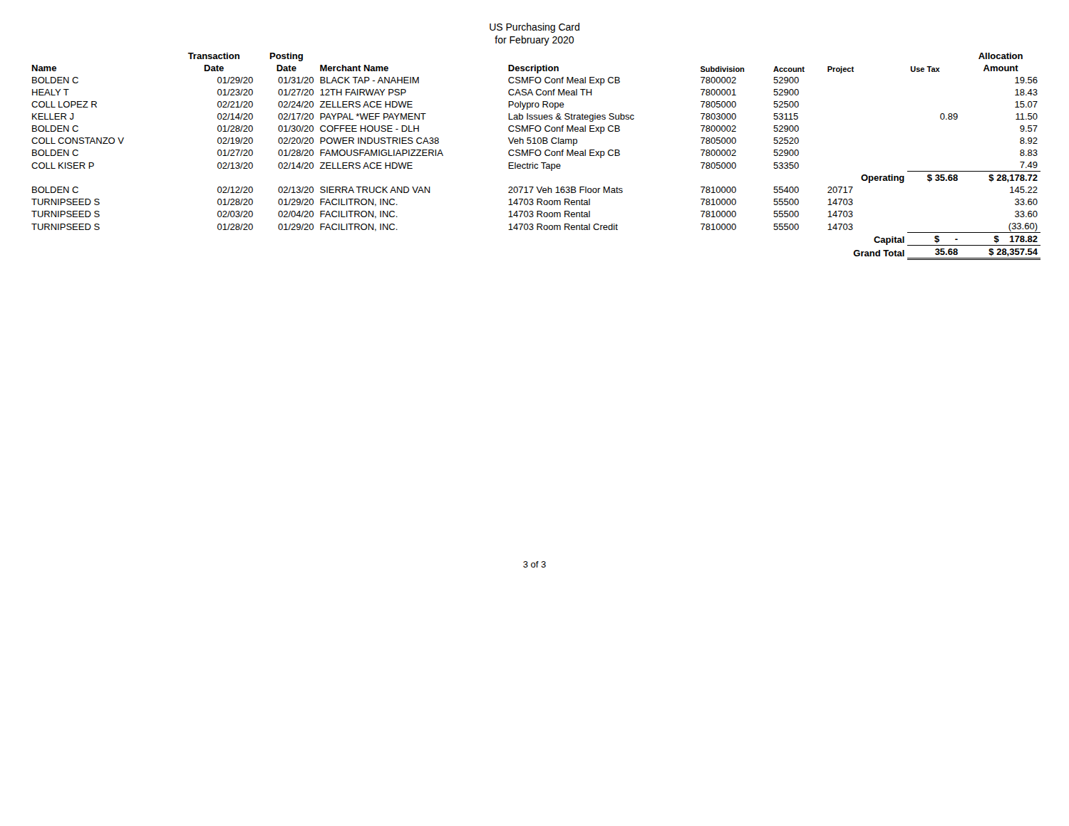US Purchasing Card
for February 2020
| | Transaction | Posting | | | | | | | Allocation |
| --- | --- | --- | --- | --- | --- | --- | --- | --- | --- |
| Name | Date | Date | Merchant Name | Description | Subdivision | Account | Project | Use Tax | Amount |
| BOLDEN C | 01/29/20 | 01/31/20 | BLACK TAP - ANAHEIM | CSMFO Conf Meal Exp CB | 7800002 | 52900 | | | 19.56 |
| HEALY T | 01/23/20 | 01/27/20 | 12TH FAIRWAY PSP | CASA Conf Meal TH | 7800001 | 52900 | | | 18.43 |
| COLL LOPEZ R | 02/21/20 | 02/24/20 | ZELLERS ACE HDWE | Polypro Rope | 7805000 | 52500 | | | 15.07 |
| KELLER J | 02/14/20 | 02/17/20 | PAYPAL *WEF PAYMENT | Lab Issues & Strategies Subsc | 7803000 | 53115 | | 0.89 | 11.50 |
| BOLDEN C | 01/28/20 | 01/30/20 | COFFEE HOUSE - DLH | CSMFO Conf Meal Exp CB | 7800002 | 52900 | | | 9.57 |
| COLL CONSTANZO V | 02/19/20 | 02/20/20 | POWER INDUSTRIES CA38 | Veh 510B Clamp | 7805000 | 52520 | | | 8.92 |
| BOLDEN C | 01/27/20 | 01/28/20 | FAMOUSFAMIGLIAPIZZERIA | CSMFO Conf Meal Exp CB | 7800002 | 52900 | | | 8.83 |
| COLL KISER P | 02/13/20 | 02/14/20 | ZELLERS ACE HDWE | Electric Tape | 7805000 | 53350 | | | 7.49 |
| | Operating | $ 35.68 | $ 28,178.72 |
| BOLDEN C | 02/12/20 | 02/13/20 | SIERRA TRUCK AND VAN | 20717 Veh 163B Floor Mats | 7810000 | 55400 | 20717 | | 145.22 |
| TURNIPSEED S | 01/28/20 | 01/29/20 | FACILITRON, INC. | 14703 Room Rental | 7810000 | 55500 | 14703 | | 33.60 |
| TURNIPSEED S | 02/03/20 | 02/04/20 | FACILITRON, INC. | 14703 Room Rental | 7810000 | 55500 | 14703 | | 33.60 |
| TURNIPSEED S | 01/28/20 | 01/29/20 | FACILITRON, INC. | 14703 Room Rental Credit | 7810000 | 55500 | 14703 | | (33.60) |
| | Capital | $ - | $ 178.82 |
| | Grand Total | 35.68 | $ 28,357.54 |
3 of 3